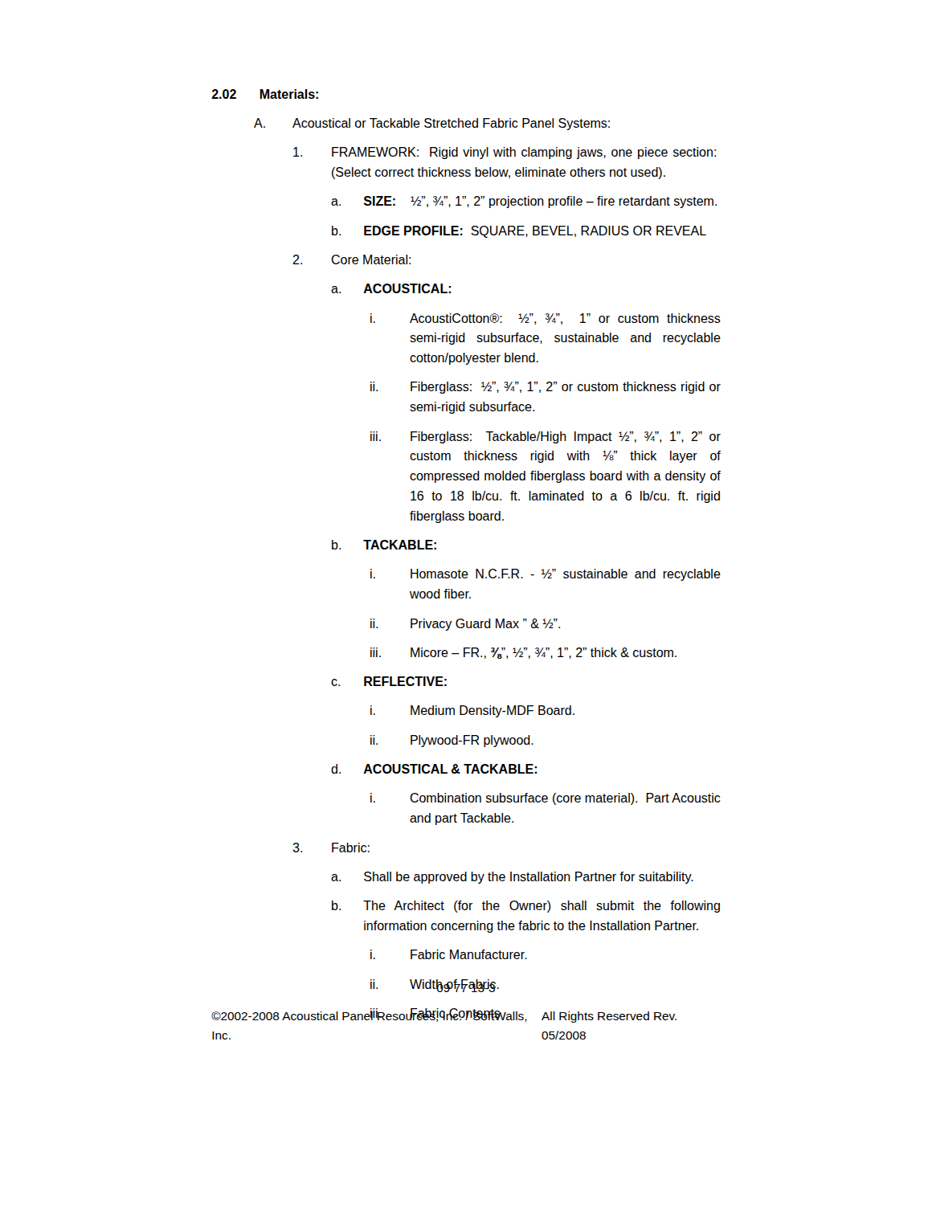2.02
Materials:
A.
Acoustical or Tackable Stretched Fabric Panel Systems:
1.
FRAMEWORK: Rigid vinyl with clamping jaws, one piece section: (Select correct thickness below, eliminate others not used).
a.
SIZE: ½”, ¾”, 1”, 2” projection profile – fire retardant system.
b.
EDGE PROFILE: SQUARE, BEVEL, RADIUS OR REVEAL
2.
Core Material:
a.
ACOUSTICAL:
i.
AcoustiCotton®: ½”, ¾”, 1” or custom thickness semi-rigid subsurface, sustainable and recyclable cotton/polyester blend.
ii.
Fiberglass: ½”, ¾”, 1”, 2” or custom thickness rigid or semi-rigid subsurface.
iii.
Fiberglass: Tackable/High Impact ½”, ¾”, 1”, 2” or custom thickness rigid with ⅛” thick layer of compressed molded fiberglass board with a density of 16 to 18 lb/cu. ft. laminated to a 6 lb/cu. ft. rigid fiberglass board.
b.
TACKABLE:
i.
Homasote N.C.F.R. - ½” sustainable and recyclable wood fiber.
ii.
Privacy Guard Max ” & ½”.
iii.
Micore – FR., ⅜”, ½”, ¾”, 1”, 2” thick & custom.
c.
REFLECTIVE:
i.
Medium Density-MDF Board.
ii.
Plywood-FR plywood.
d.
ACOUSTICAL & TACKABLE:
i.
Combination subsurface (core material). Part Acoustic and part Tackable.
3.
Fabric:
a.
Shall be approved by the Installation Partner for suitability.
b.
The Architect (for the Owner) shall submit the following information concerning the fabric to the Installation Partner.
i.
Fabric Manufacturer.
ii.
Width of Fabric.
iii.
Fabric Contents
09 77 13-3
©2002-2008 Acoustical Panel Resources, Inc. / SoftWalls, Inc. All Rights Reserved Rev. 05/2008